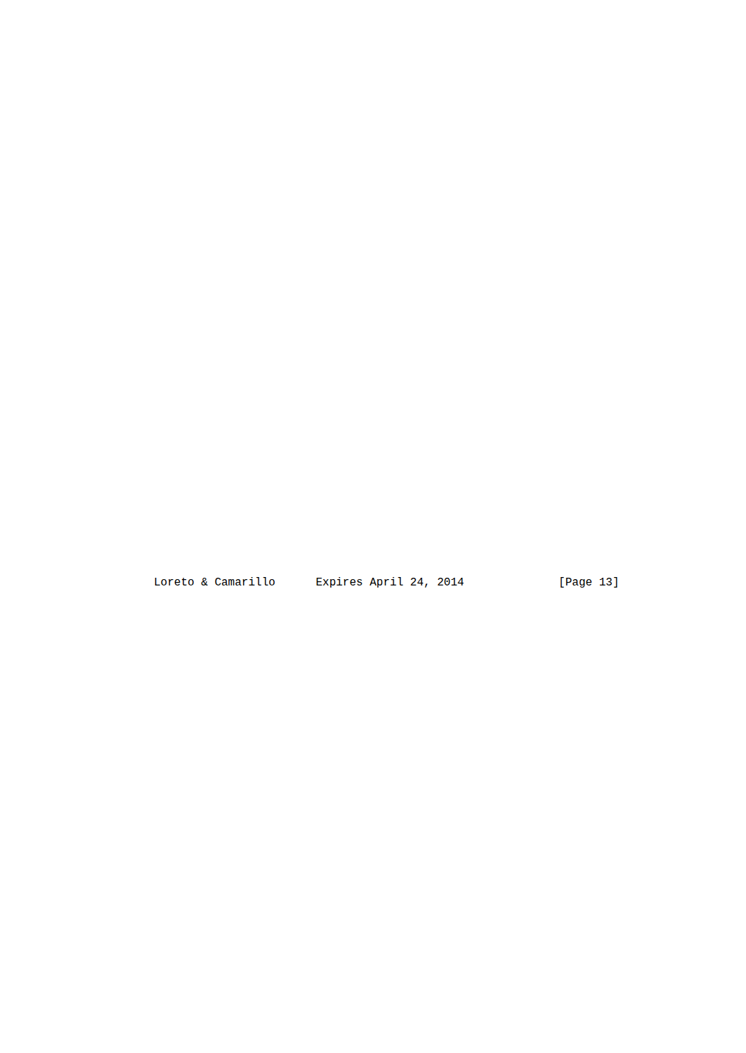Loreto & Camarillo Expires April 24, 2014 [Page 13]